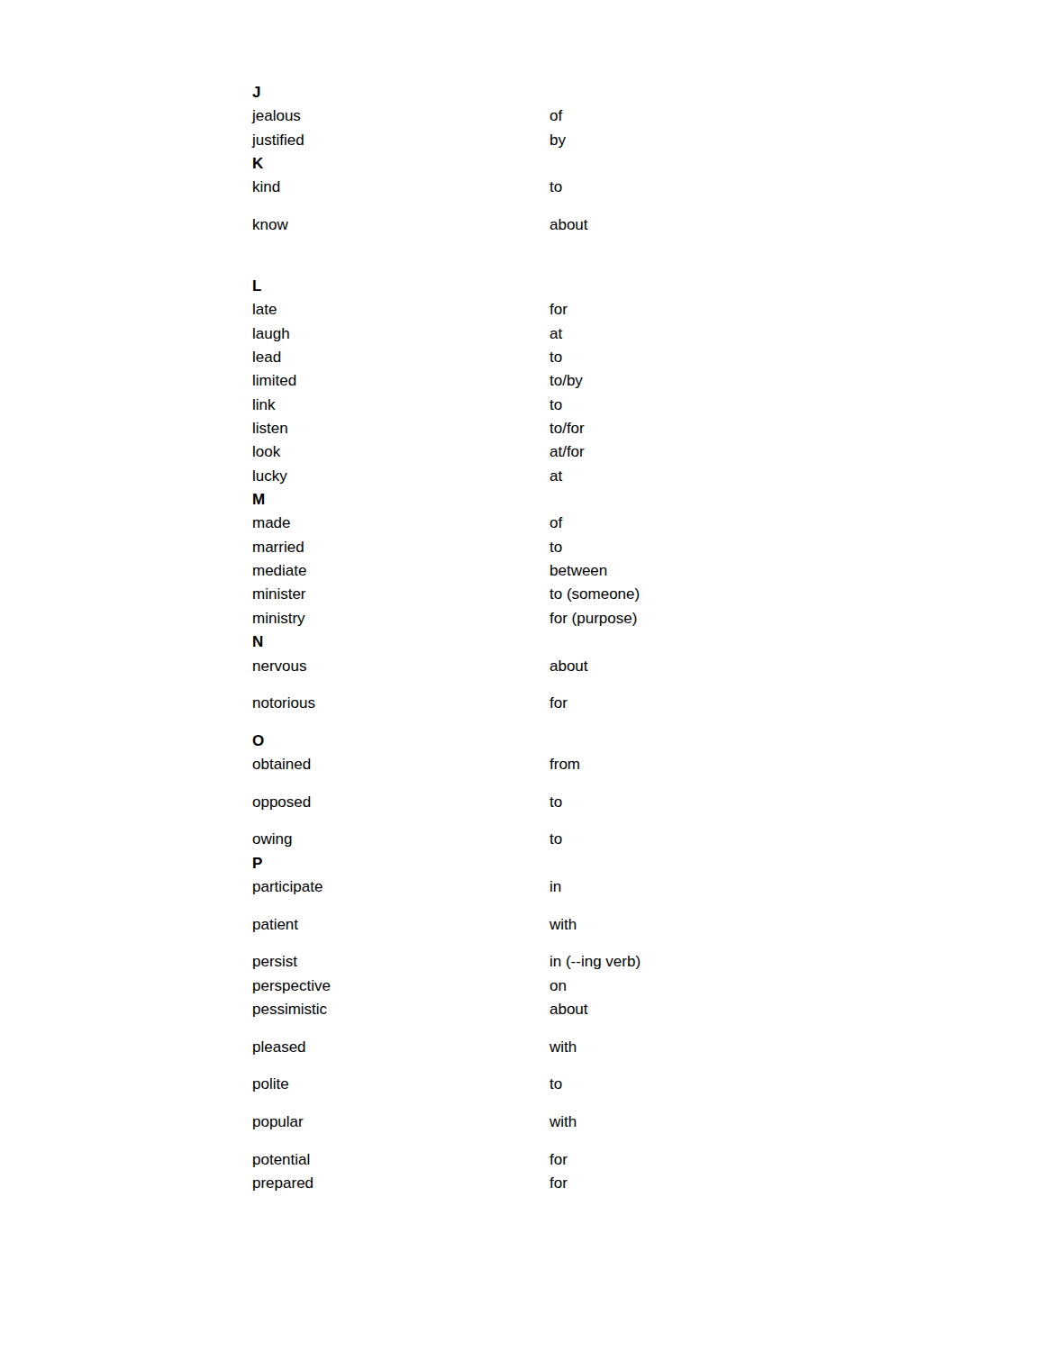J
jealous
of
justified
by
K
kind
to
know
about
L
late
for
laugh
at
lead
to
limited
to/by
link
to
listen
to/for
look
at/for
lucky
at
M
made
of
married
to
mediate
between
minister
to (someone)
ministry
for (purpose)
N
nervous
about
notorious
for
O
obtained
from
opposed
to
owing
to
P
participate
in
patient
with
persist
in (--ing verb)
perspective
on
pessimistic
about
pleased
with
polite
to
popular
with
potential
for
prepared
for